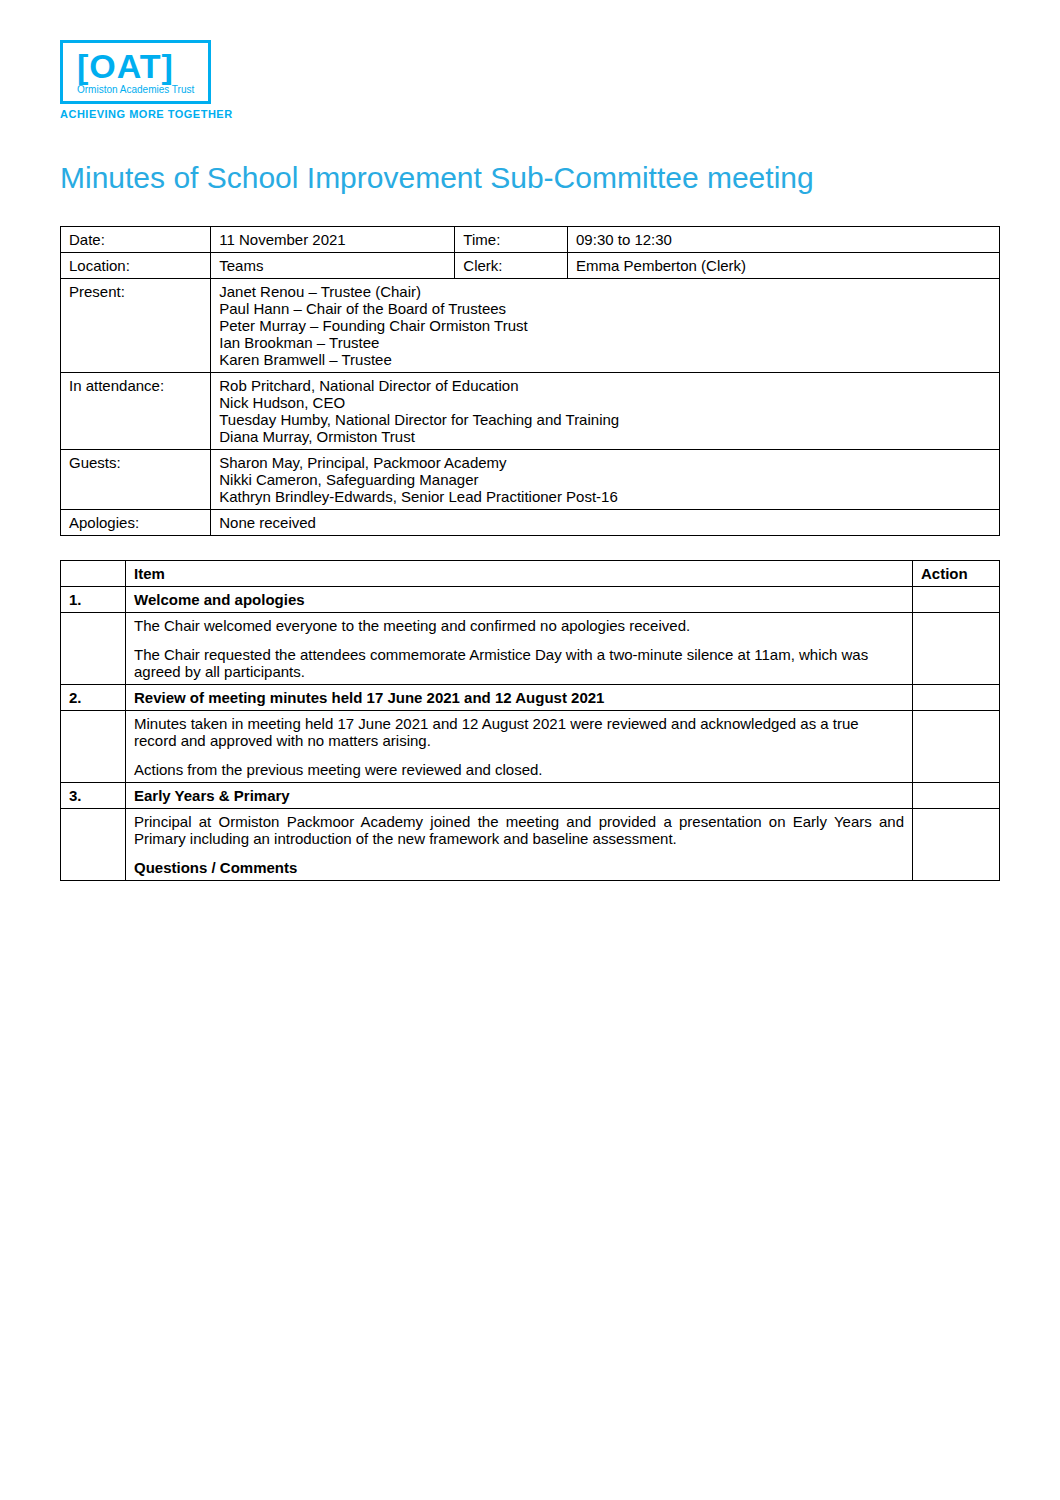[OAT]
Ormiston Academies Trust
ACHIEVING MORE TOGETHER
Minutes of School Improvement Sub-Committee meeting
| Date: | 11 November 2021 | Time: | 09:30 to 12:30 |
| Location: | Teams | Clerk: | Emma Pemberton (Clerk) |
| Present: | Janet Renou – Trustee (Chair) Paul Hann – Chair of the Board of Trustees Peter Murray – Founding Chair Ormiston Trust Ian Brookman – Trustee Karen Bramwell – Trustee |
| In attendance: | Rob Pritchard, National Director of Education Nick Hudson, CEO Tuesday Humby, National Director for Teaching and Training Diana Murray, Ormiston Trust |
| Guests: | Sharon May, Principal, Packmoor Academy Nikki Cameron, Safeguarding Manager Kathryn Brindley-Edwards, Senior Lead Practitioner Post-16 |
| Apologies: | None received | |
| | Item | Action |
| --- | --- | --- |
| 1. | Welcome and apologies | |
| | The Chair welcomed everyone to the meeting and confirmed no apologies received. The Chair requested the attendees commemorate Armistice Day with a two-minute silence at 11am, which was agreed by all participants. | |
| 2. | Review of meeting minutes held 17 June 2021 and 12 August 2021 | |
| | Minutes taken in meeting held 17 June 2021 and 12 August 2021 were reviewed and acknowledged as a true record and approved with no matters arising. Actions from the previous meeting were reviewed and closed. | |
| 3. | Early Years & Primary | |
| | Principal at Ormiston Packmoor Academy joined the meeting and provided a presentation on Early Years and Primary including an introduction of the new framework and baseline assessment. Questions / Comments | |